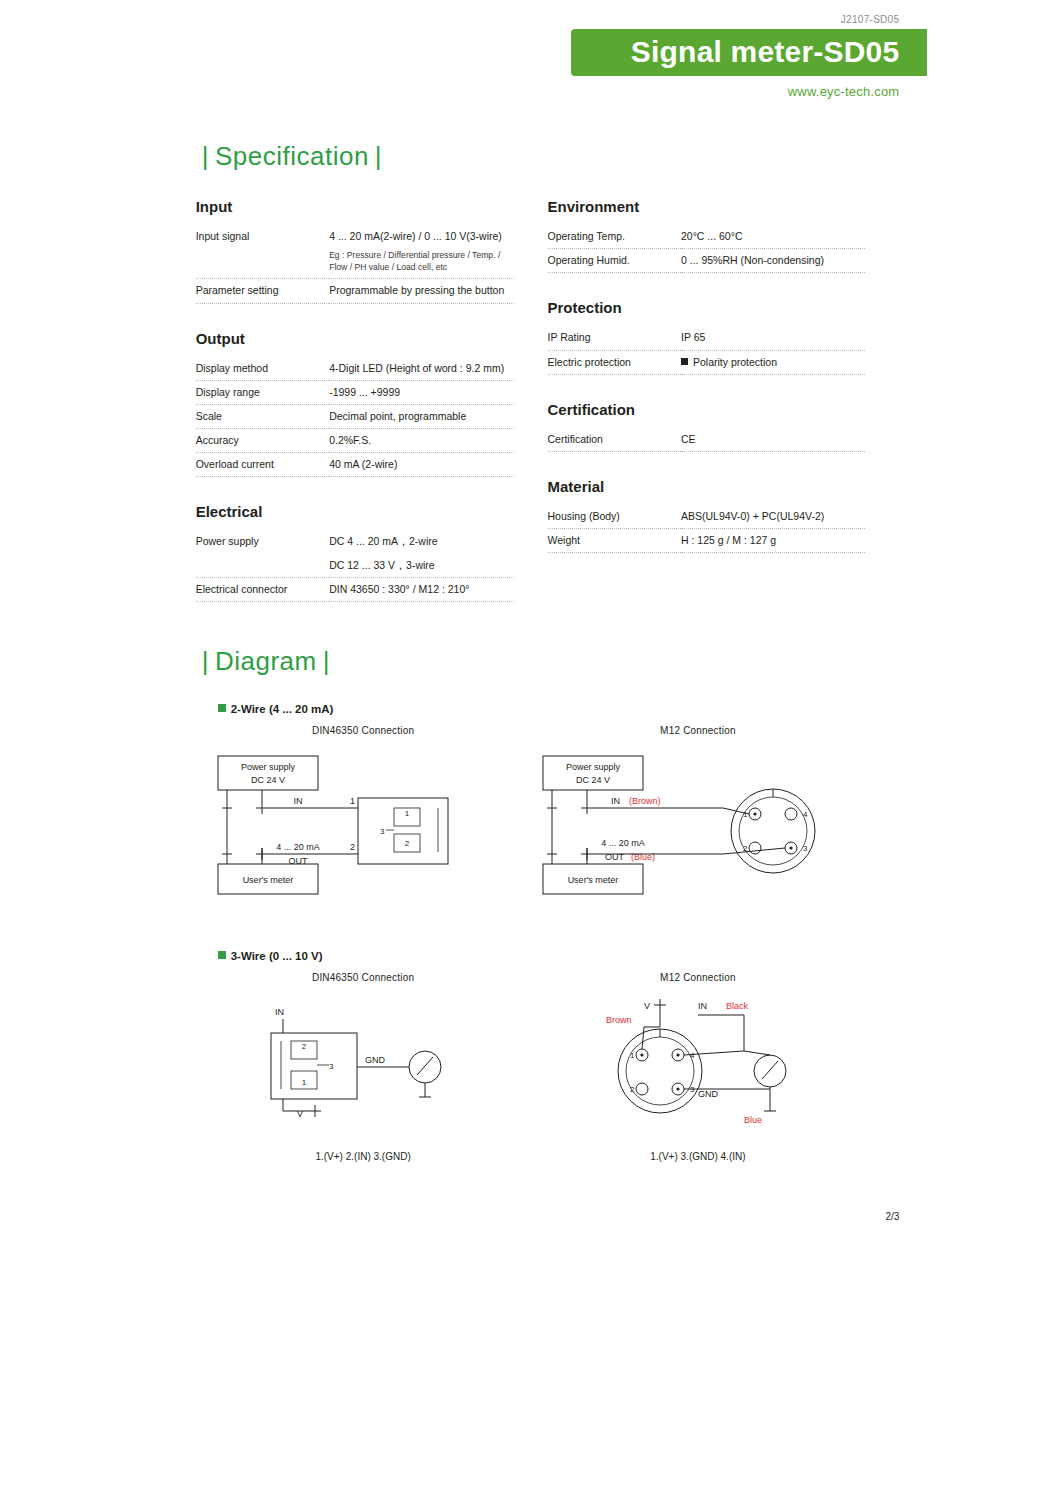J2107-SD05
Signal meter-SD05
www.eyc-tech.com
|Specification|
Input
| Input signal | 4 ... 20 mA(2-wire) / 0 ... 10 V(3-wire) |
| | Eg : Pressure / Differential pressure / Temp. / Flow / PH value / Load cell, etc |
| Parameter setting | Programmable by pressing the button |
Output
| Display method | 4-Digit LED (Height of word : 9.2 mm) |
| Display range | -1999 ... +9999 |
| Scale | Decimal point, programmable |
| Accuracy | 0.2%F.S. |
| Overload current | 40 mA (2-wire) |
Electrical
| Power supply | DC 4 ... 20 mA，2-wire |
| | DC 12 ... 33 V，3-wire |
| Electrical connector | DIN 43650 : 330° / M12 : 210° |
Environment
| Operating Temp. | 20°C ... 60°C |
| Operating Humid. | 0 ... 95%RH (Non-condensing) |
Protection
| IP Rating | IP 65 |
| Electric protection | Polarity protection |
Certification
| Certification | CE |
Material
| Housing (Body) | ABS(UL94V-0) + PC(UL94V-2) |
| Weight | H : 125 g / M : 127 g |
|Diagram|
2-Wire (4 ... 20 mA)
DIN46350 Connection
Power supply DC 24 V User's meter IN 1 4 ... 20 mA OUT 2 1 2 3
M12 Connection
Power supply DC 24 V User's meter IN (Brown) 4 ... 20 mA OUT (Blue) 1 4 2 3
3-Wire (0 ... 10 V)
DIN46350 Connection
IN 2 1 3 GND V
1.(V+) 2.(IN) 3.(GND)
M12 Connection
V Brown IN Black 1 4 2 3 GND Blue
1.(V+) 3.(GND) 4.(IN)
2/3